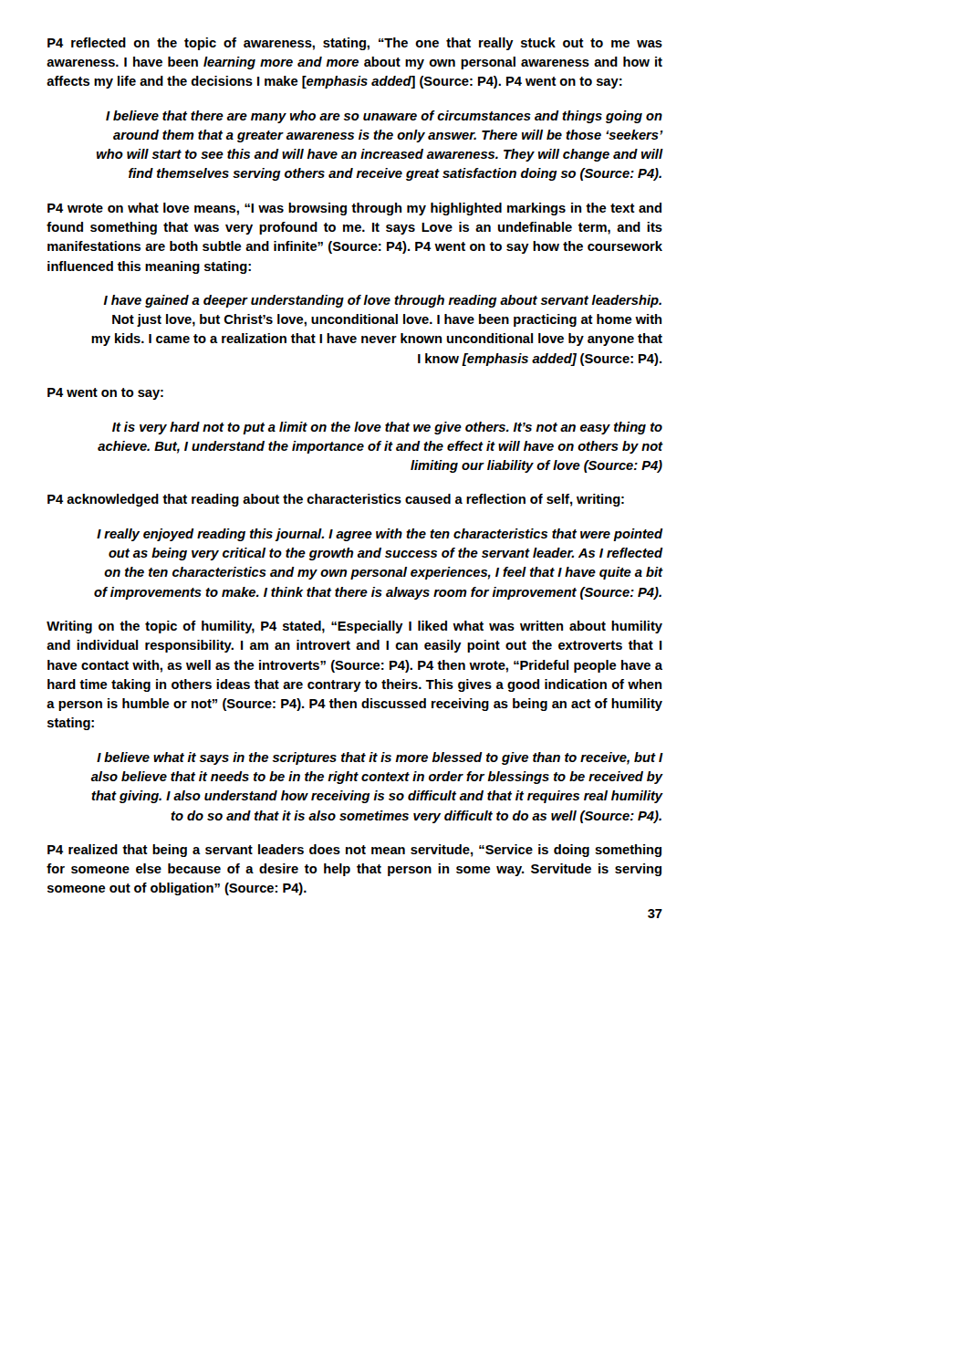P4 reflected on the topic of awareness, stating, “The one that really stuck out to me was awareness. I have been learning more and more about my own personal awareness and how it affects my life and the decisions I make [emphasis added] (Source: P4). P4 went on to say:
I believe that there are many who are so unaware of circumstances and things going on around them that a greater awareness is the only answer. There will be those ‘seekers’ who will start to see this and will have an increased awareness. They will change and will find themselves serving others and receive great satisfaction doing so (Source: P4).
P4 wrote on what love means, “I was browsing through my highlighted markings in the text and found something that was very profound to me. It says Love is an undefinable term, and its manifestations are both subtle and infinite” (Source: P4). P4 went on to say how the coursework influenced this meaning stating:
I have gained a deeper understanding of love through reading about servant leadership. Not just love, but Christ’s love, unconditional love. I have been practicing at home with my kids. I came to a realization that I have never known unconditional love by anyone that I know [emphasis added] (Source: P4).
P4 went on to say:
It is very hard not to put a limit on the love that we give others. It’s not an easy thing to achieve. But, I understand the importance of it and the effect it will have on others by not limiting our liability of love (Source: P4)
P4 acknowledged that reading about the characteristics caused a reflection of self, writing:
I really enjoyed reading this journal. I agree with the ten characteristics that were pointed out as being very critical to the growth and success of the servant leader. As I reflected on the ten characteristics and my own personal experiences, I feel that I have quite a bit of improvements to make. I think that there is always room for improvement (Source: P4).
Writing on the topic of humility, P4 stated, “Especially I liked what was written about humility and individual responsibility. I am an introvert and I can easily point out the extroverts that I have contact with, as well as the introverts” (Source: P4). P4 then wrote, “Prideful people have a hard time taking in others ideas that are contrary to theirs. This gives a good indication of when a person is humble or not” (Source: P4). P4 then discussed receiving as being an act of humility stating:
I believe what it says in the scriptures that it is more blessed to give than to receive, but I also believe that it needs to be in the right context in order for blessings to be received by that giving. I also understand how receiving is so difficult and that it requires real humility to do so and that it is also sometimes very difficult to do as well (Source: P4).
P4 realized that being a servant leaders does not mean servitude, “Service is doing something for someone else because of a desire to help that person in some way. Servitude is serving someone out of obligation” (Source: P4).
37